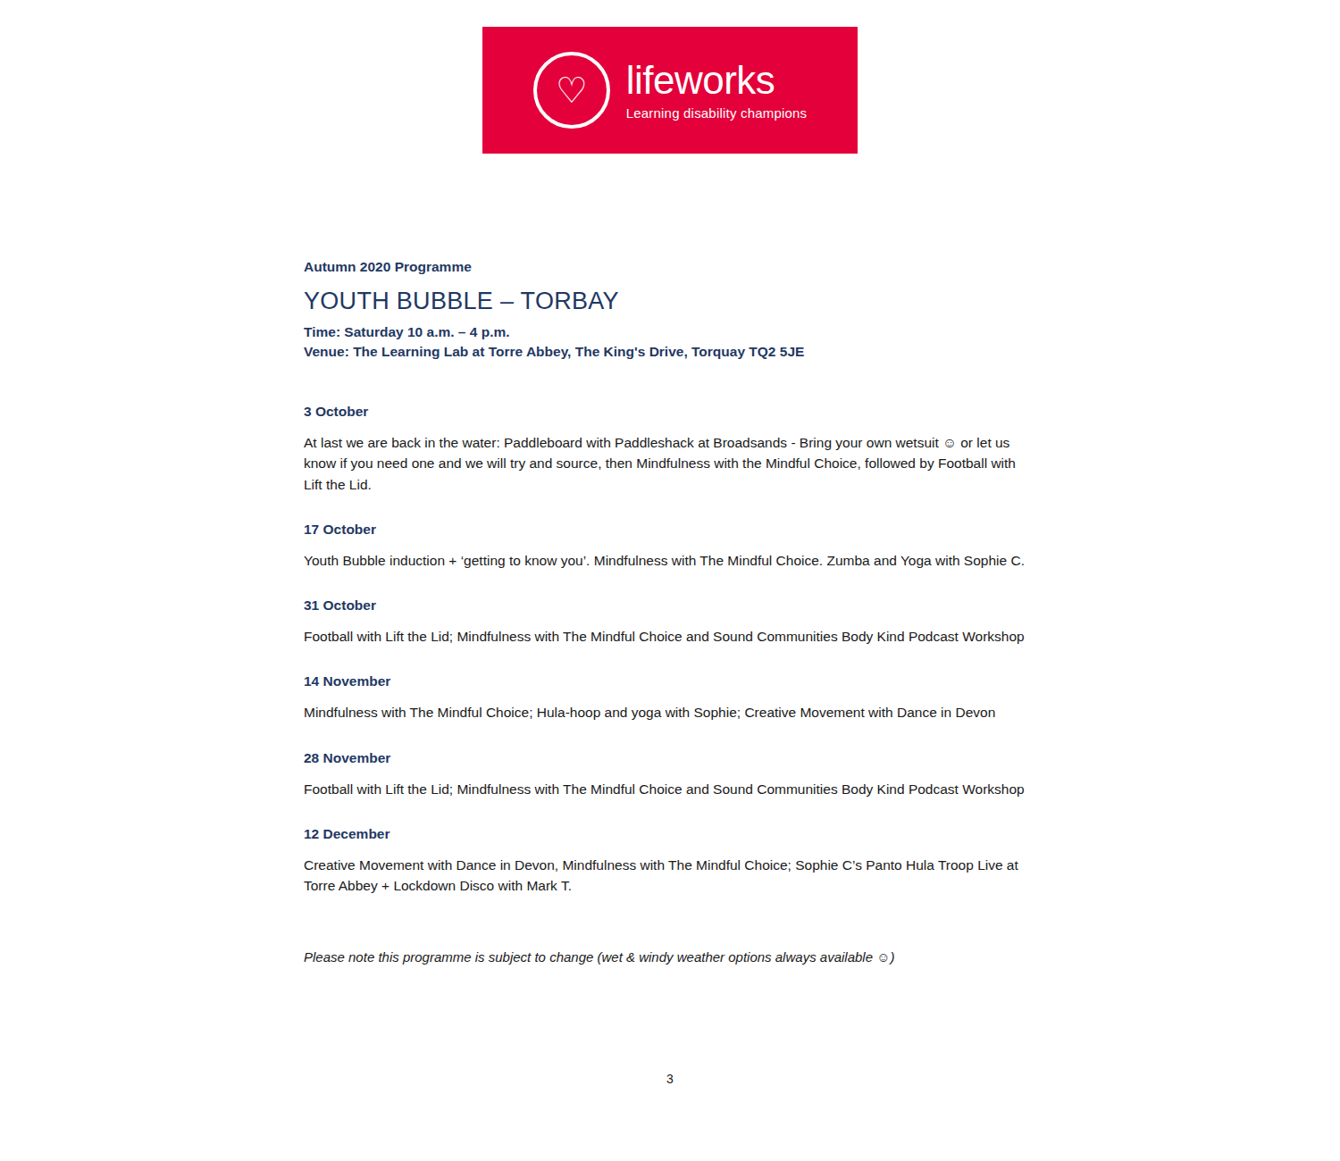♡
lifeworks
Learning disability champions
Autumn 2020 Programme
YOUTH BUBBLE – TORBAY
Time: Saturday 10 a.m. – 4 p.m.
Venue: The Learning Lab at Torre Abbey, The King's Drive, Torquay TQ2 5JE
3 October
At last we are back in the water: Paddleboard with Paddleshack at Broadsands - Bring your own wetsuit ☺ or let us know if you need one and we will try and source, then Mindfulness with the Mindful Choice, followed by Football with Lift the Lid.
17 October
Youth Bubble induction + ‘getting to know you’. Mindfulness with The Mindful Choice. Zumba and Yoga with Sophie C.
31 October
Football with Lift the Lid; Mindfulness with The Mindful Choice and Sound Communities Body Kind Podcast Workshop
14 November
Mindfulness with The Mindful Choice; Hula-hoop and yoga with Sophie; Creative Movement with Dance in Devon
28 November
Football with Lift the Lid; Mindfulness with The Mindful Choice and Sound Communities Body Kind Podcast Workshop
12 December
Creative Movement with Dance in Devon, Mindfulness with The Mindful Choice; Sophie C’s Panto Hula Troop Live at Torre Abbey + Lockdown Disco with Mark T.
Please note this programme is subject to change (wet & windy weather options always available ☺)
3